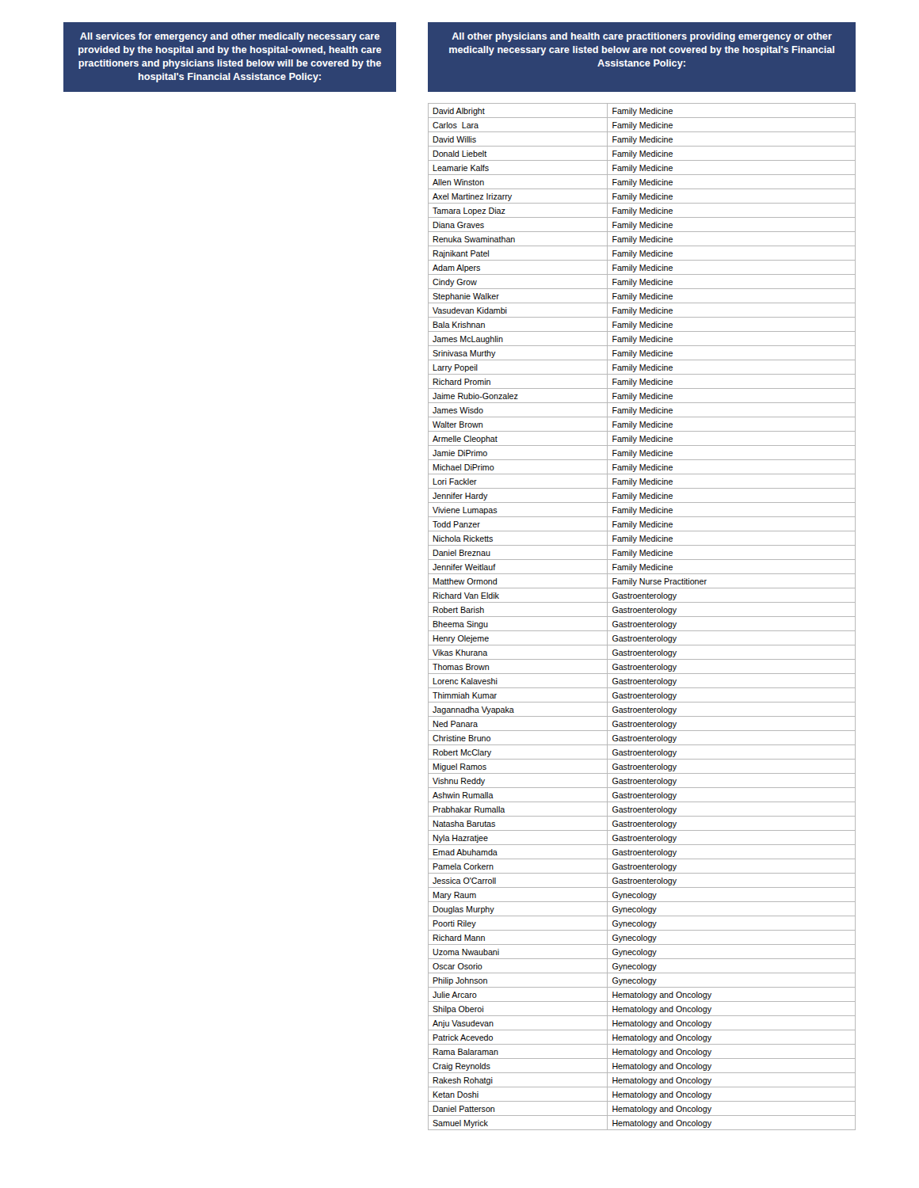All services for emergency and other medically necessary care provided by the hospital and by the hospital-owned, health care practitioners and physicians listed below will be covered by the hospital's Financial Assistance Policy:
All other physicians and health care practitioners providing emergency or other medically necessary care listed below are not covered by the hospital's Financial Assistance Policy:
| David Albright | Family Medicine |
| Carlos Lara | Family Medicine |
| David Willis | Family Medicine |
| Donald Liebelt | Family Medicine |
| Leamarie Kalfs | Family Medicine |
| Allen Winston | Family Medicine |
| Axel Martinez Irizarry | Family Medicine |
| Tamara Lopez Diaz | Family Medicine |
| Diana Graves | Family Medicine |
| Renuka Swaminathan | Family Medicine |
| Rajnikant Patel | Family Medicine |
| Adam Alpers | Family Medicine |
| Cindy Grow | Family Medicine |
| Stephanie Walker | Family Medicine |
| Vasudevan Kidambi | Family Medicine |
| Bala Krishnan | Family Medicine |
| James McLaughlin | Family Medicine |
| Srinivasa Murthy | Family Medicine |
| Larry Popeil | Family Medicine |
| Richard Promin | Family Medicine |
| Jaime Rubio-Gonzalez | Family Medicine |
| James Wisdo | Family Medicine |
| Walter Brown | Family Medicine |
| Armelle Cleophat | Family Medicine |
| Jamie DiPrimo | Family Medicine |
| Michael DiPrimo | Family Medicine |
| Lori Fackler | Family Medicine |
| Jennifer Hardy | Family Medicine |
| Viviene Lumapas | Family Medicine |
| Todd Panzer | Family Medicine |
| Nichola Ricketts | Family Medicine |
| Daniel Breznau | Family Medicine |
| Jennifer Weitlauf | Family Medicine |
| Matthew Ormond | Family Nurse Practitioner |
| Richard Van Eldik | Gastroenterology |
| Robert Barish | Gastroenterology |
| Bheema Singu | Gastroenterology |
| Henry Olejeme | Gastroenterology |
| Vikas Khurana | Gastroenterology |
| Thomas Brown | Gastroenterology |
| Lorenc Kalaveshi | Gastroenterology |
| Thimmiah Kumar | Gastroenterology |
| Jagannadha Vyapaka | Gastroenterology |
| Ned Panara | Gastroenterology |
| Christine Bruno | Gastroenterology |
| Robert McClary | Gastroenterology |
| Miguel Ramos | Gastroenterology |
| Vishnu Reddy | Gastroenterology |
| Ashwin Rumalla | Gastroenterology |
| Prabhakar Rumalla | Gastroenterology |
| Natasha Barutas | Gastroenterology |
| Nyla Hazratjee | Gastroenterology |
| Emad Abuhamda | Gastroenterology |
| Pamela Corkern | Gastroenterology |
| Jessica O'Carroll | Gastroenterology |
| Mary Raum | Gynecology |
| Douglas Murphy | Gynecology |
| Poorti Riley | Gynecology |
| Richard Mann | Gynecology |
| Uzoma Nwaubani | Gynecology |
| Oscar Osorio | Gynecology |
| Philip Johnson | Gynecology |
| Julie Arcaro | Hematology and Oncology |
| Shilpa Oberoi | Hematology and Oncology |
| Anju Vasudevan | Hematology and Oncology |
| Patrick Acevedo | Hematology and Oncology |
| Rama Balaraman | Hematology and Oncology |
| Craig Reynolds | Hematology and Oncology |
| Rakesh Rohatgi | Hematology and Oncology |
| Ketan Doshi | Hematology and Oncology |
| Daniel Patterson | Hematology and Oncology |
| Samuel Myrick | Hematology and Oncology |